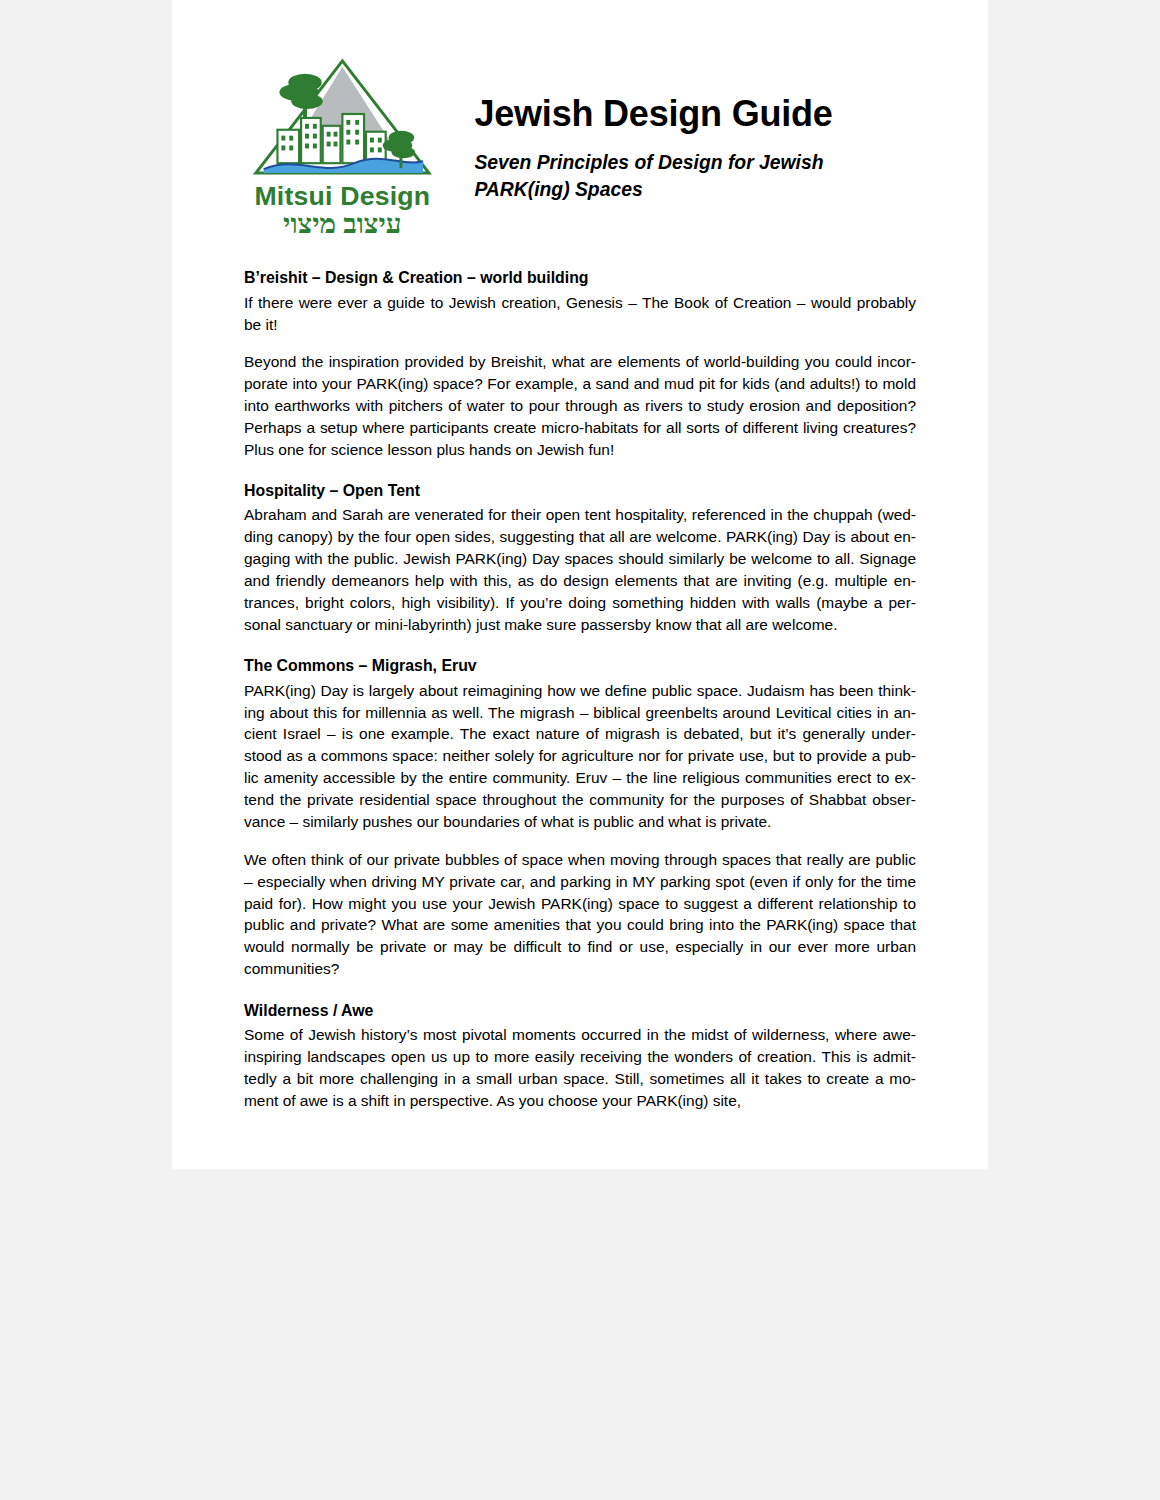Mitsui Design
עיצוב מיצוי
Jewish Design Guide
Seven Principles of Design for Jewish PARK(ing) Spaces
B’reishit – Design & Creation – world building
If there were ever a guide to Jewish creation, Genesis – The Book of Creation – would probably be it!
Beyond the inspiration provided by Breishit, what are elements of world-building you could incorporate into your PARK(ing) space? For example, a sand and mud pit for kids (and adults!) to mold into earthworks with pitchers of water to pour through as rivers to study erosion and deposition? Perhaps a setup where participants create micro-habitats for all sorts of different living creatures? Plus one for science lesson plus hands on Jewish fun!
Hospitality – Open Tent
Abraham and Sarah are venerated for their open tent hospitality, referenced in the chuppah (wedding canopy) by the four open sides, suggesting that all are welcome. PARK(ing) Day is about engaging with the public. Jewish PARK(ing) Day spaces should similarly be welcome to all. Signage and friendly demeanors help with this, as do design elements that are inviting (e.g. multiple entrances, bright colors, high visibility). If you’re doing something hidden with walls (maybe a personal sanctuary or mini-labyrinth) just make sure passersby know that all are welcome.
The Commons – Migrash, Eruv
PARK(ing) Day is largely about reimagining how we define public space. Judaism has been thinking about this for millennia as well. The migrash – biblical greenbelts around Levitical cities in ancient Israel – is one example. The exact nature of migrash is debated, but it’s generally understood as a commons space: neither solely for agriculture nor for private use, but to provide a public amenity accessible by the entire community. Eruv – the line religious communities erect to extend the private residential space throughout the community for the purposes of Shabbat observance – similarly pushes our boundaries of what is public and what is private.
We often think of our private bubbles of space when moving through spaces that really are public – especially when driving MY private car, and parking in MY parking spot (even if only for the time paid for). How might you use your Jewish PARK(ing) space to suggest a different relationship to public and private? What are some amenities that you could bring into the PARK(ing) space that would normally be private or may be difficult to find or use, especially in our ever more urban communities?
Wilderness / Awe
Some of Jewish history’s most pivotal moments occurred in the midst of wilderness, where awe-inspiring landscapes open us up to more easily receiving the wonders of creation. This is admittedly a bit more challenging in a small urban space. Still, sometimes all it takes to create a moment of awe is a shift in perspective. As you choose your PARK(ing) site,